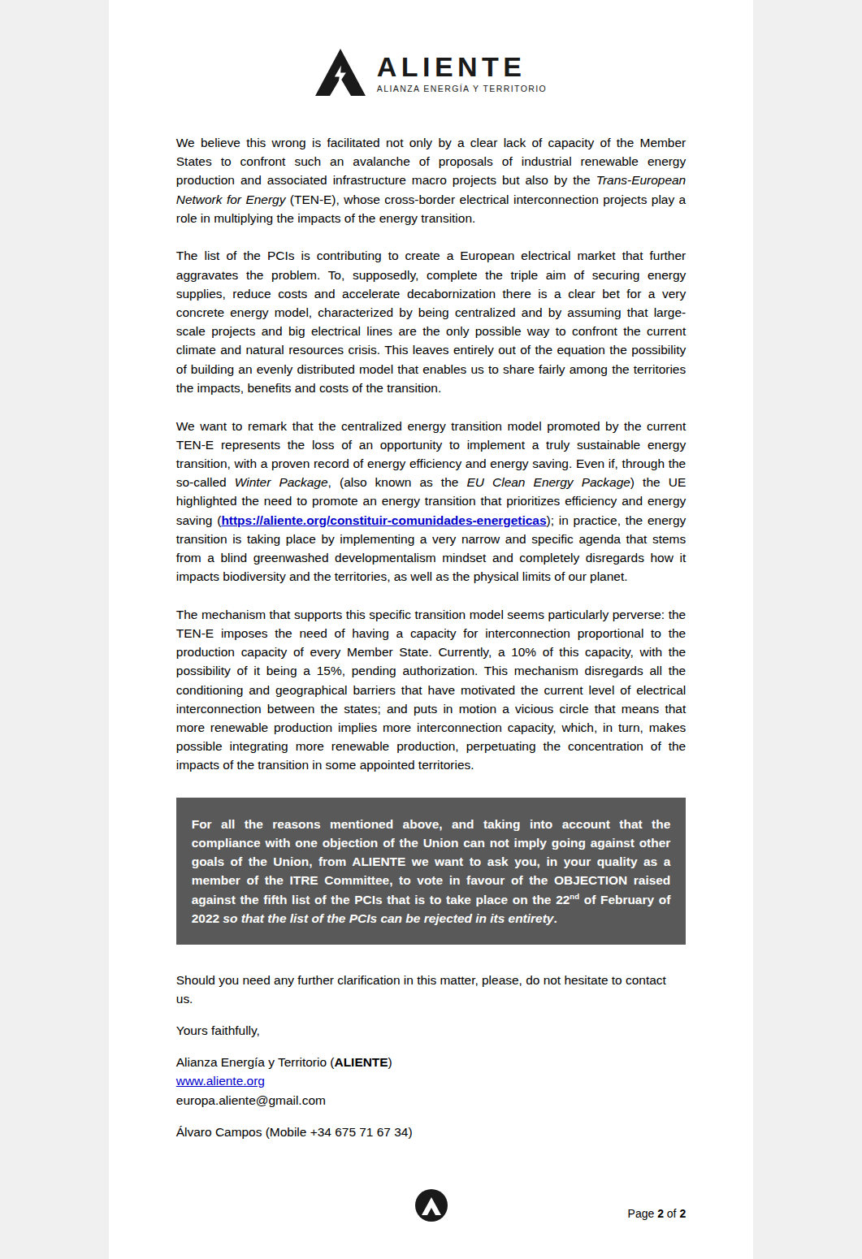ALIENTE
ALIANZA ENERGÍA Y TERRITORIO
We believe this wrong is facilitated not only by a clear lack of capacity of the Member States to confront such an avalanche of proposals of industrial renewable energy production and associated infrastructure macro projects but also by the Trans-European Network for Energy (TEN-E), whose cross-border electrical interconnection projects play a role in multiplying the impacts of the energy transition.
The list of the PCIs is contributing to create a European electrical market that further aggravates the problem. To, supposedly, complete the triple aim of securing energy supplies, reduce costs and accelerate decabornization there is a clear bet for a very concrete energy model, characterized by being centralized and by assuming that large-scale projects and big electrical lines are the only possible way to confront the current climate and natural resources crisis. This leaves entirely out of the equation the possibility of building an evenly distributed model that enables us to share fairly among the territories the impacts, benefits and costs of the transition.
We want to remark that the centralized energy transition model promoted by the current TEN-E represents the loss of an opportunity to implement a truly sustainable energy transition, with a proven record of energy efficiency and energy saving. Even if, through the so-called Winter Package, (also known as the EU Clean Energy Package) the UE highlighted the need to promote an energy transition that prioritizes efficiency and energy saving (https://aliente.org/constituir-comunidades-energeticas); in practice, the energy transition is taking place by implementing a very narrow and specific agenda that stems from a blind greenwashed developmentalism mindset and completely disregards how it impacts biodiversity and the territories, as well as the physical limits of our planet.
The mechanism that supports this specific transition model seems particularly perverse: the TEN-E imposes the need of having a capacity for interconnection proportional to the production capacity of every Member State. Currently, a 10% of this capacity, with the possibility of it being a 15%, pending authorization. This mechanism disregards all the conditioning and geographical barriers that have motivated the current level of electrical interconnection between the states; and puts in motion a vicious circle that means that more renewable production implies more interconnection capacity, which, in turn, makes possible integrating more renewable production, perpetuating the concentration of the impacts of the transition in some appointed territories.
For all the reasons mentioned above, and taking into account that the compliance with one objection of the Union can not imply going against other goals of the Union, from ALIENTE we want to ask you, in your quality as a member of the ITRE Committee, to vote in favour of the OBJECTION raised against the fifth list of the PCIs that is to take place on the 22nd of February of 2022 so that the list of the PCIs can be rejected in its entirety.
Should you need any further clarification in this matter, please, do not hesitate to contact us.
Yours faithfully,
Alianza Energía y Territorio (ALIENTE)
www.aliente.org
europa.aliente@gmail.com
Álvaro Campos (Mobile +34 675 71 67 34)
Page 2 of 2